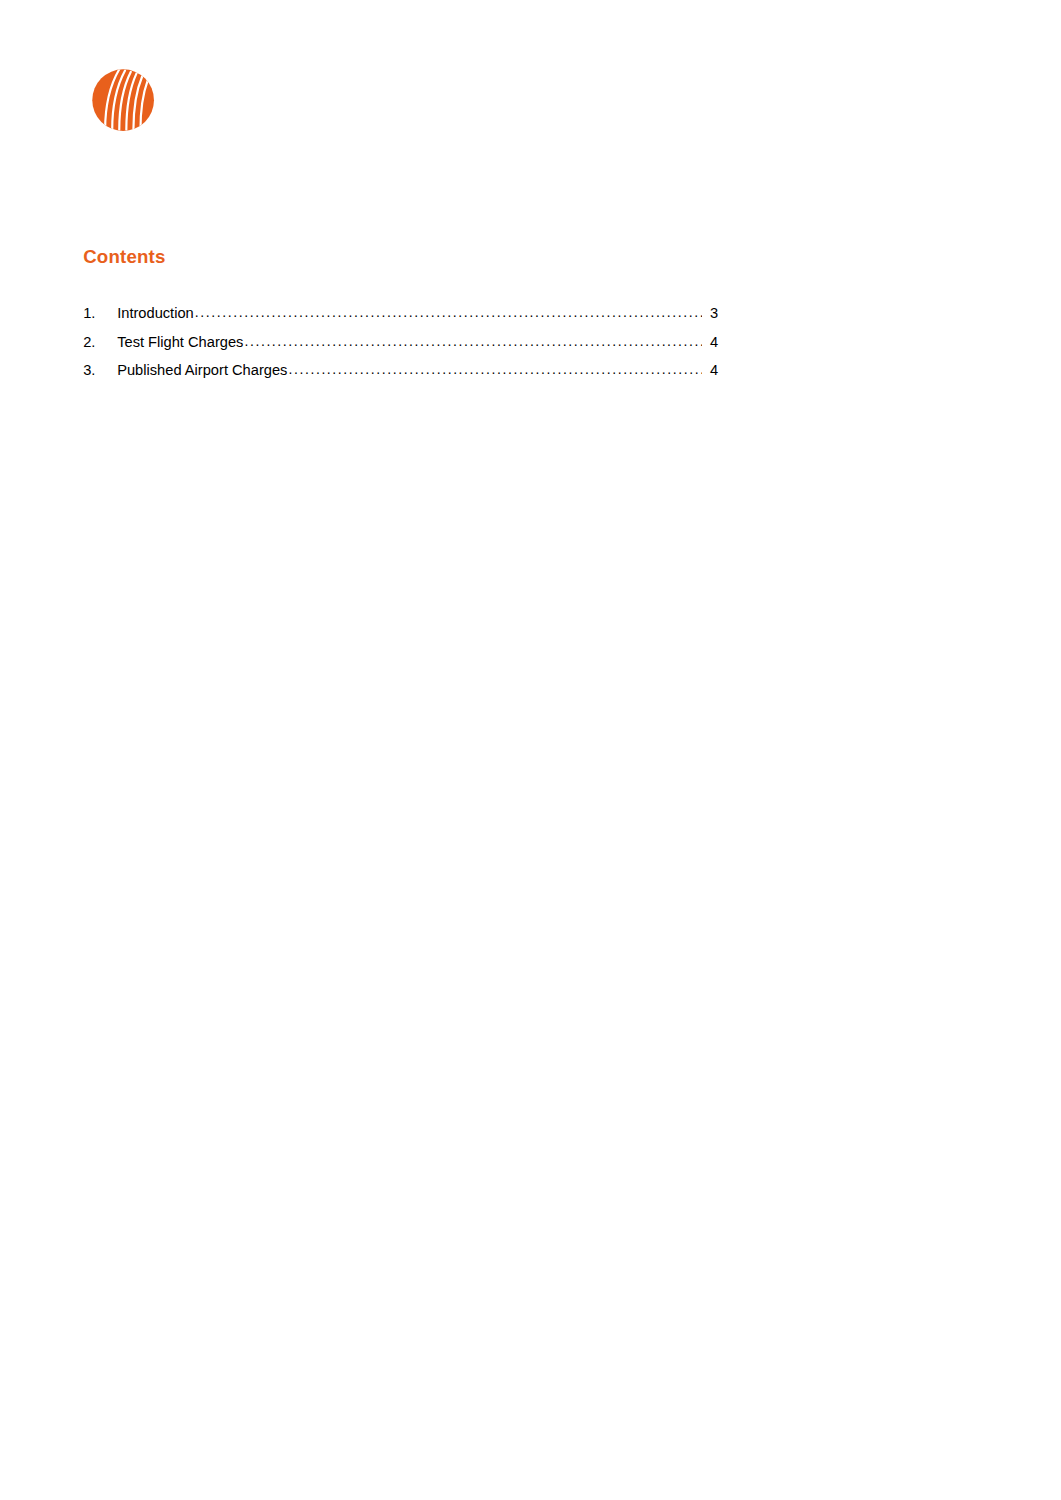Contents
1. Introduction .................................................................................................................................. 3
2. Test Flight Charges ....................................................................................................................... 4
3. Published Airport Charges ........................................................................................................... 4